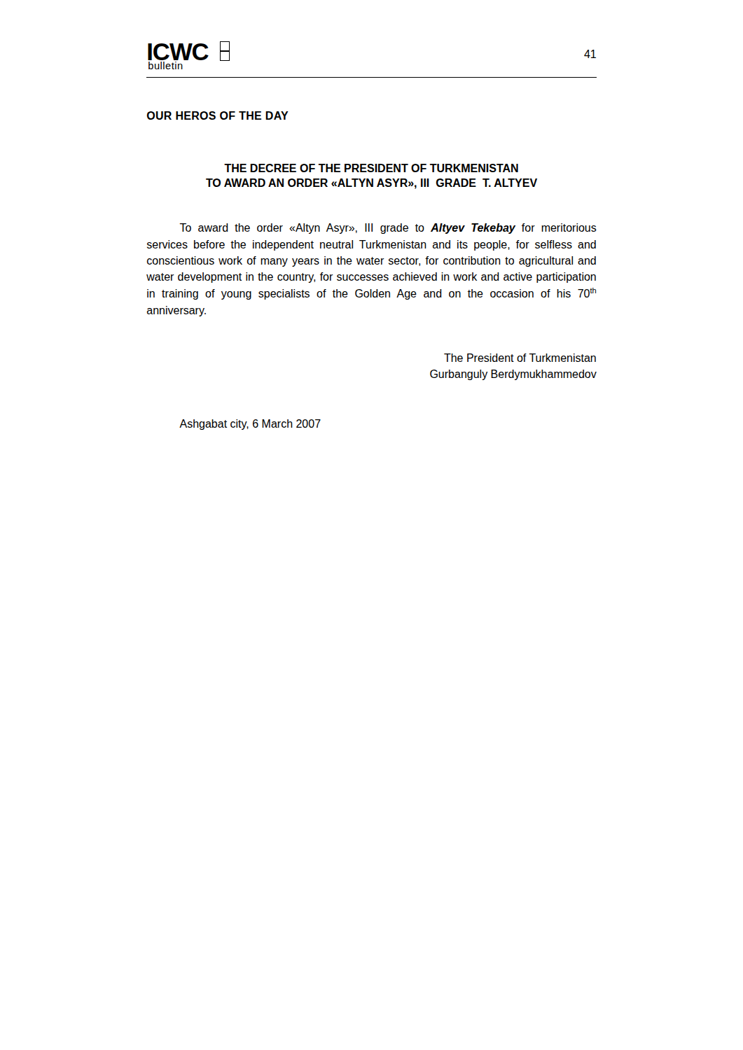ICWC
bulletin
41
Our Heros of the Day
The Decree of the President of Turkmenistan to award an order «Altyn Asyr», III grade T. Altyev
To award the order «Altyn Asyr», III grade to Altyev Tekebay for meritorious services before the independent neutral Turkmenistan and its people, for selfless and conscientious work of many years in the water sector, for contribution to agricultural and water development in the country, for successes achieved in work and active participation in training of young specialists of the Golden Age and on the occasion of his 70th anniversary.
The President of Turkmenistan
Gurbanguly Berdymukhammedov
Ashgabat city, 6 March 2007